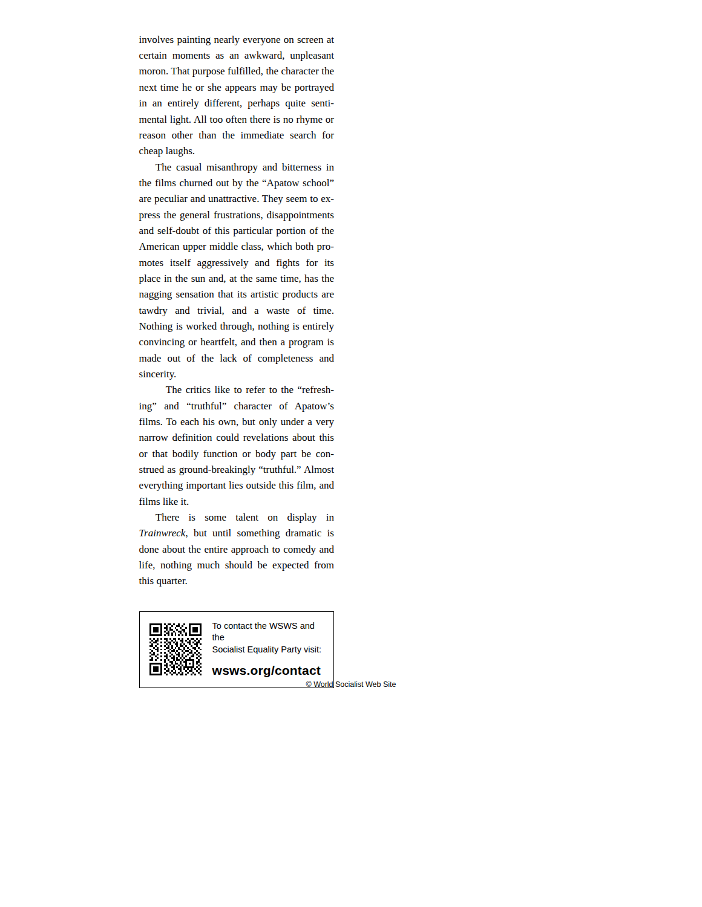involves painting nearly everyone on screen at certain moments as an awkward, unpleasant moron. That purpose fulfilled, the character the next time he or she appears may be portrayed in an entirely different, perhaps quite sentimental light. All too often there is no rhyme or reason other than the immediate search for cheap laughs.
The casual misanthropy and bitterness in the films churned out by the “Apatow school” are peculiar and unattractive. They seem to express the general frustrations, disappointments and self-doubt of this particular portion of the American upper middle class, which both promotes itself aggressively and fights for its place in the sun and, at the same time, has the nagging sensation that its artistic products are tawdry and trivial, and a waste of time. Nothing is worked through, nothing is entirely convincing or heartfelt, and then a program is made out of the lack of completeness and sincerity.
The critics like to refer to the “refreshing” and “truthful” character of Apatow’s films. To each his own, but only under a very narrow definition could revelations about this or that bodily function or body part be construed as ground-breakingly “truthful.” Almost everything important lies outside this film, and films like it.
There is some talent on display in Trainwreck, but until something dramatic is done about the entire approach to comedy and life, nothing much should be expected from this quarter.
To contact the WSWS and the
Socialist Equality Party visit:
wsws.org/contact
© World Socialist Web Site